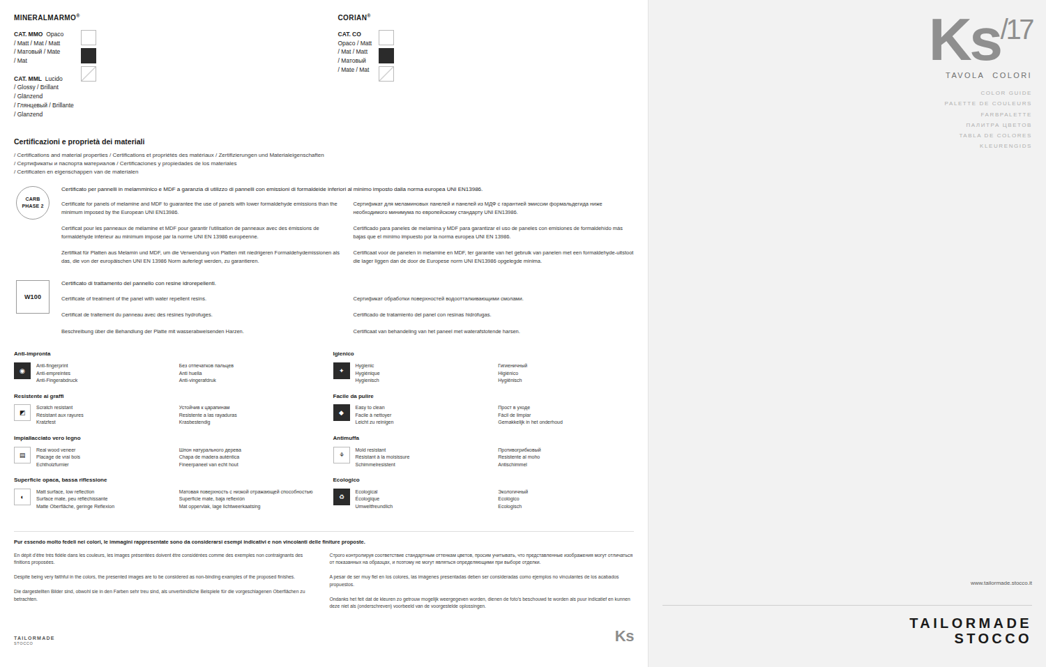MINERALMARMO®
CAT. MMO Opaco
/ Matt / Mat / Matt
/ Матовый / Mate
/ Mat
CAT. MML Lucido
/ Glossy / Brillant
/ Glänzend
/ Глянцевый / Brillante
/ Glanzend
CORIAN®
CAT. CO
Opaco / Matt
/ Mat / Matt
/ Матовый
/ Mate / Mat
Certificazioni e proprietà dei materiali
/ Certifications and material properties / Certifications et propriétés des matériaux / Zertifizierungen und Materialeigenschaften
/ Сертификаты и паспорта материалов / Certificaciones y propiedades de los materiales
/ Certificaten en eigenschappen van de materialen
CARB
PHASE 2
Certificato per pannelli in melamminico e MDF a garanzia di utilizzo di pannelli con emissioni di formaldeide inferiori al minimo imposto dalla norma europea UNI EN13986.
Certificate for panels of melamine and MDF to guarantee the use of panels with lower formaldehyde emissions than the minimum imposed by the European UNI EN13986.
Certificat pour les panneaux de mélamine et MDF pour garantir l'utilisation de panneaux avec des émissions de formaldéhyde inférieur au minimum imposé par la norme UNI EN 13986 européenne.
Zertifikat für Platten aus Melamin und MDF, um die Verwendung von Platten mit niedrigeren Formaldehydemissionen als das, die von der europäischen UNI EN 13986 Norm auferlegt werden, zu garantieren.
Сертификат для меламиновых панелей и панелей из МДФ с гарантией эмиссии формальдегида ниже необходимого минимума по европейскому стандарту UNI EN13986.
Certificado para paneles de melamina y MDF para garantizar el uso de paneles con emisiones de formaldehído más bajas que el mínimo impuesto por la norma europea UNI EN 13986.
Certificaat voor de panelen in melamine en MDF, ter garantie van het gebruik van panelen met een formaldehyde-uitstoot die lager liggen dan de door de Europese norm UNI EN13986 opgelegde minima.
W100
Certificato di trattamento del pannello con resine idrorepellenti.
Certificate of treatment of the panel with water repellent resins.
Certificat de traitement du panneau avec des résines hydrofuges.
Beschreibung über die Behandlung der Platte mit wasserabweisenden Harzen.
Сертификат обработки поверхностей водоотталкивающими смолами.
Certificado de tratamiento del panel con resinas hidrófugas.
Certificaat van behandeling van het paneel met waterafstotende harsen.
Anti-impronta
◉
Anti-fingerprint
Anti-empreintes
Anti-Fingerabdruck
Без отпечатков пальцев
Anti huella
Anti-vingerafdruk
Resistente ai graffi
◩
Scratch resistant
Résistant aux rayures
Kratzfest
Устойчив к царапинам
Resistente a las rayaduras
Krasbestendig
Impiallacciato vero legno
▤
Real wood veneer
Placage de vrai bois
Echtholzfurnier
Шпон натурального дерева
Chapa de madera auténtica
Fineerpaneel van echt hout
Superficie opaca, bassa riflessione
◐
Matt surface, low reflection
Surface mate, peu réfléchissante
Matte Oberfläche, geringe Reflexion
Матовая поверхность с низкой отражающей способностью
Superficie mate, baja reflexión
Mat oppervlak, lage lichtweerkaatsing
Igienico
✦
Hygienic
Hygiénique
Hygienisch
Гигиеничный
Higiénico
Hygiënisch
Facile da pulire
◆
Easy to clean
Facile à nettoyer
Leicht zu reinigen
Прост в уходе
Fácil de limpiar
Gemakkelijk in het onderhoud
Antimuffa
⚘
Mold resistant
Résistant à la moisissure
Schimmelresistent
Противогрибковый
Resistente al moho
Antischimmel
Ecologico
♻
Ecological
Écologique
Umweltfreundlich
Экологичный
Ecológico
Ecologisch
Pur essendo molto fedeli nei colori, le immagini rappresentate sono da considerarsi esempi indicativi e non vincolanti delle finiture proposte.
En dépit d'être très fidèle dans les couleurs, les images présentées doivent être considérées comme des exemples non contraignants des finitions proposées.
Despite being very faithful in the colors, the presented images are to be considered as non-binding examples of the proposed finishes.
Die dargestellten Bilder sind, obwohl sie in den Farben sehr treu sind, als unverbindliche Beispiele für die vorgeschlagenen Oberflächen zu betrachten.
Строго контролируя соответствие стандартным оттенкам цветов, просим учитывать, что представленные изображения могут отличаться от показанных на образцах, и поэтому не могут являться определяющими при выборе отделки.
A pesar de ser muy fiel en los colores, las imágenes presentadas deben ser consideradas como ejemplos no vinculantes de los acabados propuestos.
Ondanks het feit dat de kleuren zo getrouw mogelijk weergegeven worden, dienen de foto's beschouwd te worden als puur indicatief en kunnen deze niet als (onderschreven) voorbeeld van de voorgestelde oplossingen.
TAILORMADESTOCCO
Ks
Ks/17
TAVOLA COLORI
COLOR GUIDE
PALETTE DE COULEURS
FARBPALETTE
ПАЛИТРА ЦВЕТОВ
TABLA DE COLORES
KLEURENGIDS
www.tailormade.stocco.it
TAILORMADE STOCCO